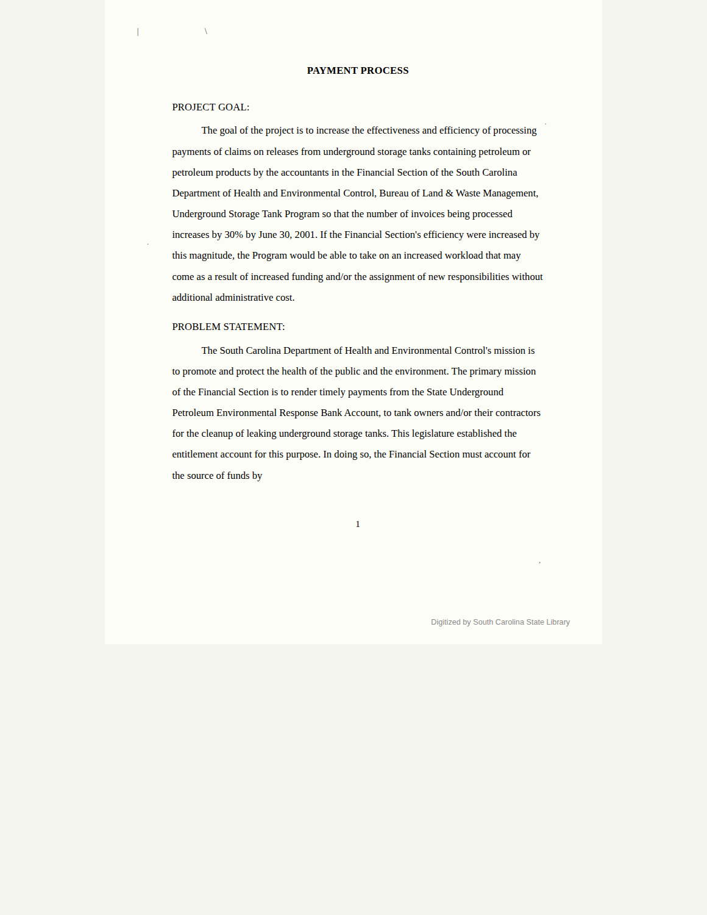| \
.
.
,
PAYMENT PROCESS
PROJECT GOAL:
The goal of the project is to increase the effectiveness and efficiency of processing payments of claims on releases from underground storage tanks containing petroleum or petroleum products by the accountants in the Financial Section of the South Carolina Department of Health and Environmental Control, Bureau of Land & Waste Management, Underground Storage Tank Program so that the number of invoices being processed increases by 30% by June 30, 2001. If the Financial Section's efficiency were increased by this magnitude, the Program would be able to take on an increased workload that may come as a result of increased funding and/or the assignment of new responsibilities without additional administrative cost.
PROBLEM STATEMENT:
The South Carolina Department of Health and Environmental Control's mission is to promote and protect the health of the public and the environment. The primary mission of the Financial Section is to render timely payments from the State Underground Petroleum Environmental Response Bank Account, to tank owners and/or their contractors for the cleanup of leaking underground storage tanks. This legislature established the entitlement account for this purpose. In doing so, the Financial Section must account for the source of funds by
1
Digitized by South Carolina State Library